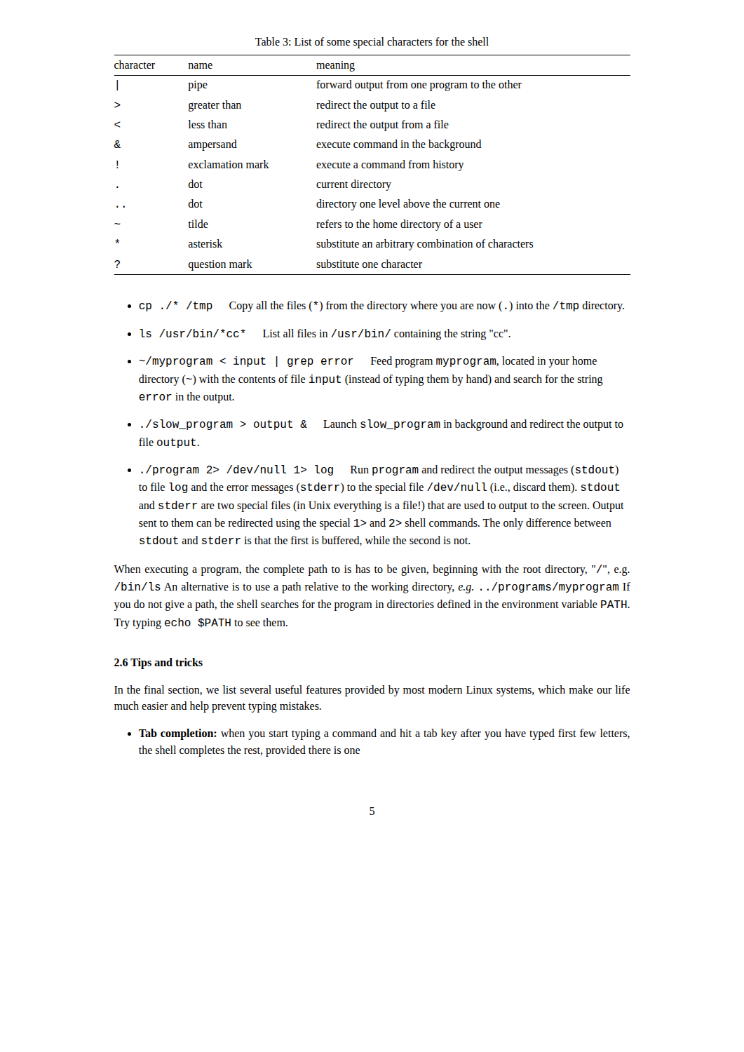Table 3: List of some special characters for the shell
| character | name | meaning |
| --- | --- | --- |
| / | pipe | forward output from one program to the other |
| > | greater than | redirect the output to a file |
| < | less than | redirect the output from a file |
| & | ampersand | execute command in the background |
| ! | exclamation mark | execute a command from history |
| . | dot | current directory |
| .. | dot | directory one level above the current one |
| ~ | tilde | refers to the home directory of a user |
| * | asterisk | substitute an arbitrary combination of characters |
| ? | question mark | substitute one character |
cp ./* /tmp Copy all the files (*) from the directory where you are now (.) into the /tmp directory.
ls /usr/bin/*cc* List all files in /usr/bin/ containing the string "cc".
~/myprogram < input | grep error Feed program myprogram, located in your home directory (~) with the contents of file input (instead of typing them by hand) and search for the string error in the output.
./slow_program > output & Launch slow_program in background and redirect the output to file output.
./program 2> /dev/null 1> log Run program and redirect the output messages (stdout) to file log and the error messages (stderr) to the special file /dev/null (i.e., discard them). stdout and stderr are two special files (in Unix everything is a file!) that are used to output to the screen. Output sent to them can be redirected using the special 1> and 2> shell commands. The only difference between stdout and stderr is that the first is buffered, while the second is not.
When executing a program, the complete path to is has to be given, beginning with the root directory, "/", e.g. /bin/ls An alternative is to use a path relative to the working directory, e.g. ../programs/myprogram If you do not give a path, the shell searches for the program in directories defined in the environment variable PATH. Try typing echo $PATH to see them.
2.6 Tips and tricks
In the final section, we list several useful features provided by most modern Linux systems, which make our life much easier and help prevent typing mistakes.
Tab completion: when you start typing a command and hit a tab key after you have typed first few letters, the shell completes the rest, provided there is one
5